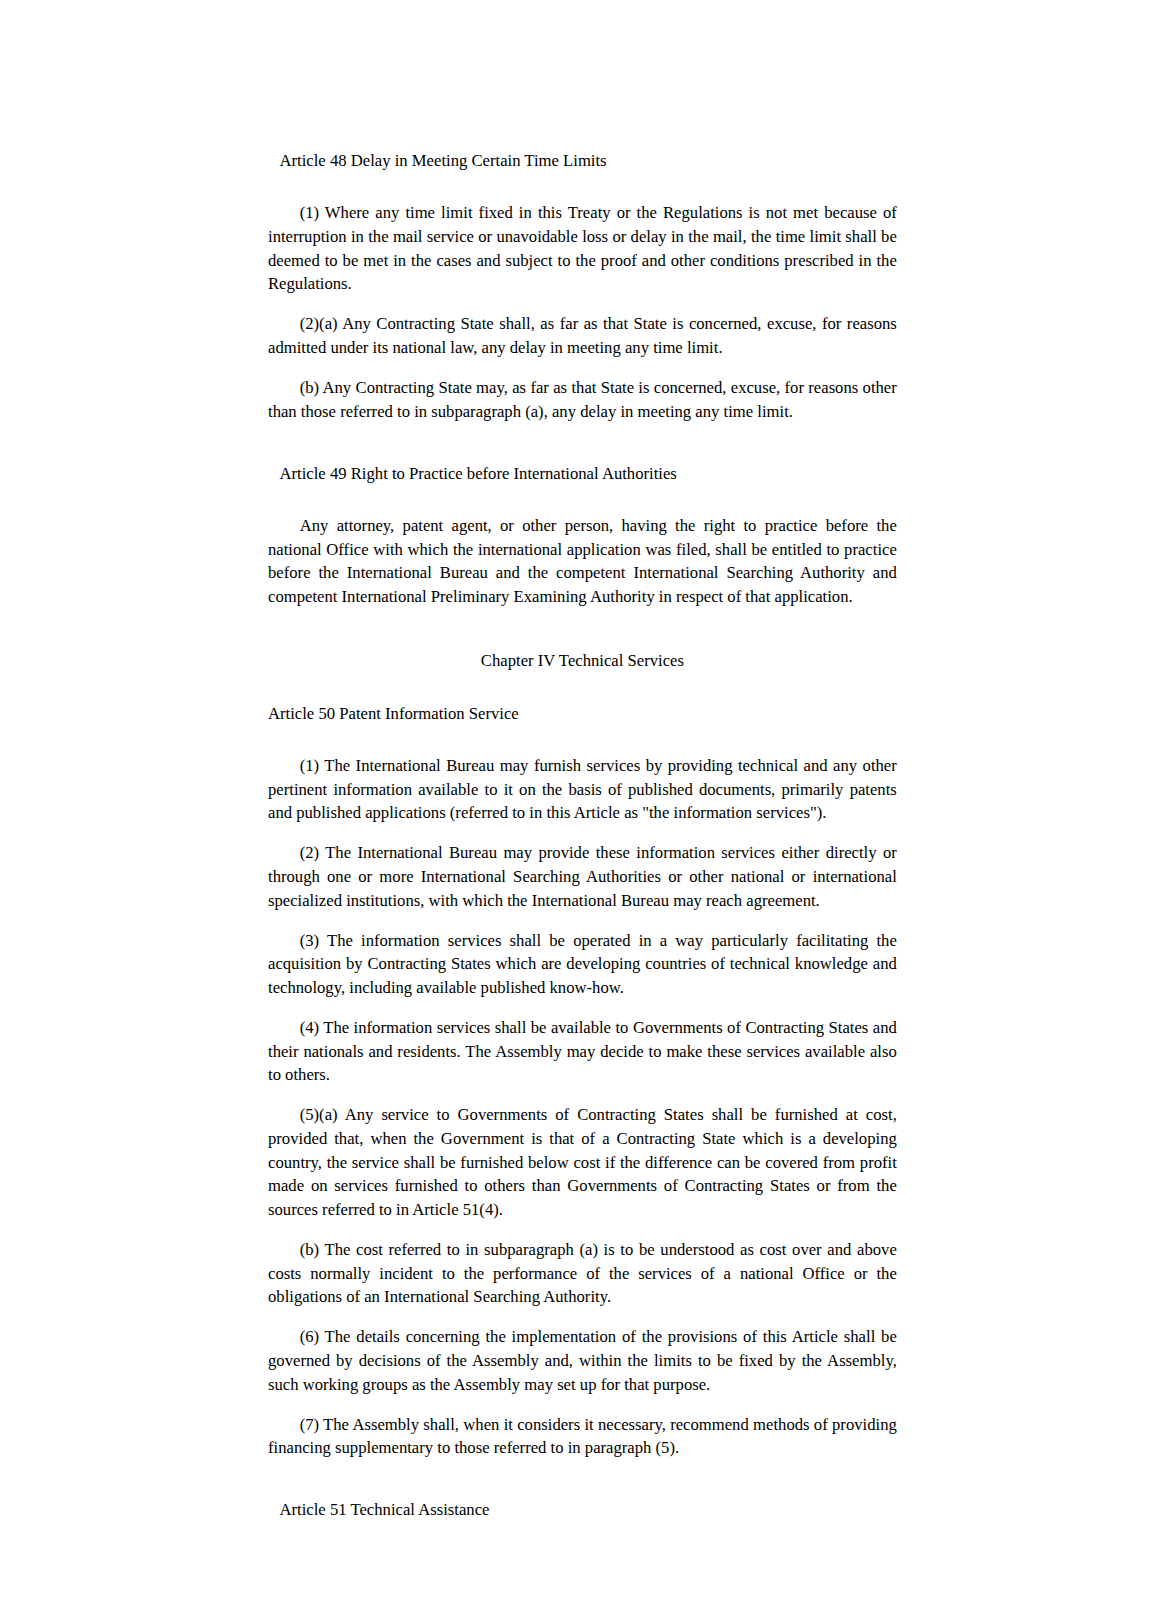Article 48 Delay in Meeting Certain Time Limits
(1) Where any time limit fixed in this Treaty or the Regulations is not met because of interruption in the mail service or unavoidable loss or delay in the mail, the time limit shall be deemed to be met in the cases and subject to the proof and other conditions prescribed in the Regulations.
(2)(a) Any Contracting State shall, as far as that State is concerned, excuse, for reasons admitted under its national law, any delay in meeting any time limit.
(b) Any Contracting State may, as far as that State is concerned, excuse, for reasons other than those referred to in subparagraph (a), any delay in meeting any time limit.
Article 49 Right to Practice before International Authorities
Any attorney, patent agent, or other person, having the right to practice before the national Office with which the international application was filed, shall be entitled to practice before the International Bureau and the competent International Searching Authority and competent International Preliminary Examining Authority in respect of that application.
Chapter IV Technical Services
Article 50 Patent Information Service
(1) The International Bureau may furnish services by providing technical and any other pertinent information available to it on the basis of published documents, primarily patents and published applications (referred to in this Article as "the information services").
(2) The International Bureau may provide these information services either directly or through one or more International Searching Authorities or other national or international specialized institutions, with which the International Bureau may reach agreement.
(3) The information services shall be operated in a way particularly facilitating the acquisition by Contracting States which are developing countries of technical knowledge and technology, including available published know-how.
(4) The information services shall be available to Governments of Contracting States and their nationals and residents. The Assembly may decide to make these services available also to others.
(5)(a) Any service to Governments of Contracting States shall be furnished at cost, provided that, when the Government is that of a Contracting State which is a developing country, the service shall be furnished below cost if the difference can be covered from profit made on services furnished to others than Governments of Contracting States or from the sources referred to in Article 51(4).
(b) The cost referred to in subparagraph (a) is to be understood as cost over and above costs normally incident to the performance of the services of a national Office or the obligations of an International Searching Authority.
(6) The details concerning the implementation of the provisions of this Article shall be governed by decisions of the Assembly and, within the limits to be fixed by the Assembly, such working groups as the Assembly may set up for that purpose.
(7) The Assembly shall, when it considers it necessary, recommend methods of providing financing supplementary to those referred to in paragraph (5).
Article 51 Technical Assistance